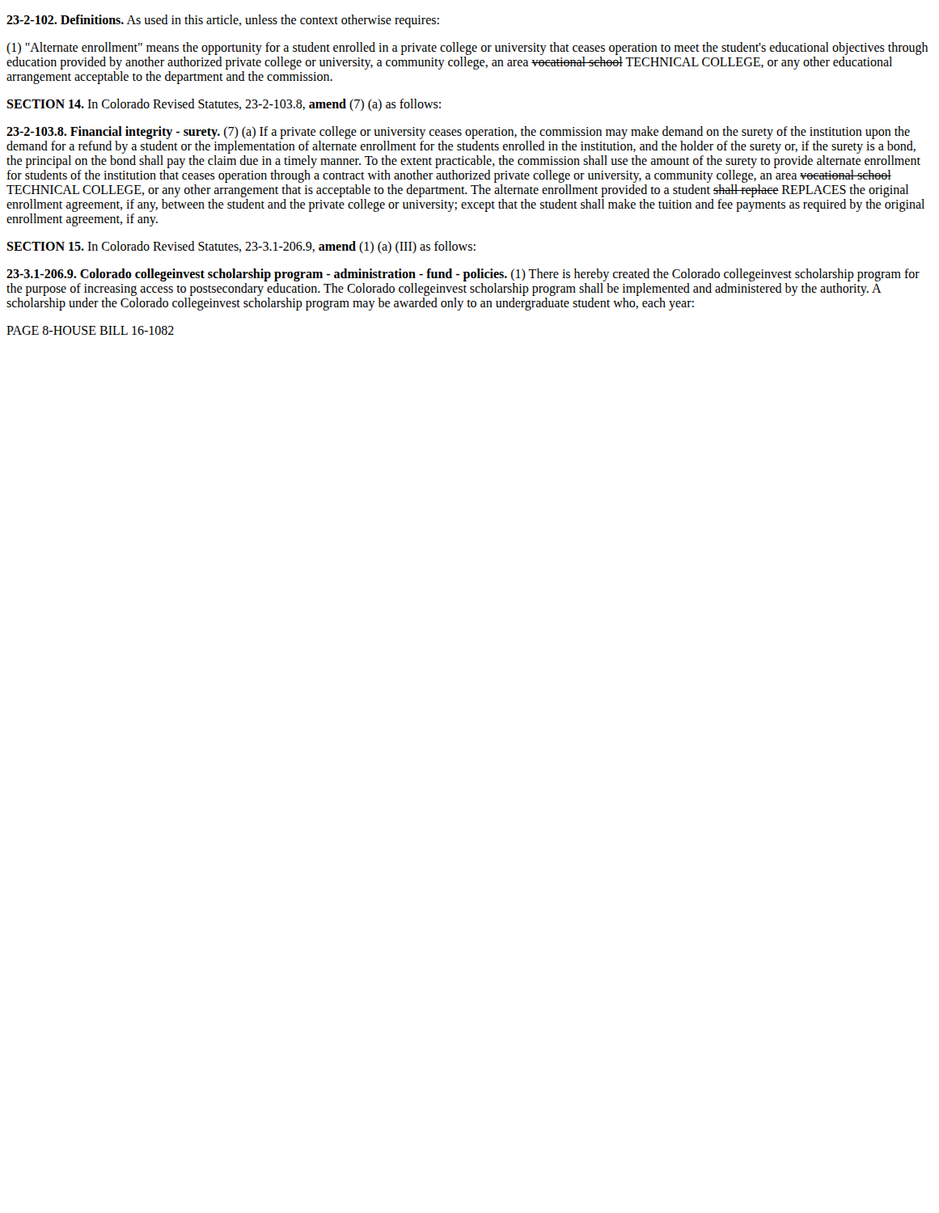23-2-102. Definitions. As used in this article, unless the context otherwise requires:
(1) "Alternate enrollment" means the opportunity for a student enrolled in a private college or university that ceases operation to meet the student's educational objectives through education provided by another authorized private college or university, a community college, an area vocational school TECHNICAL COLLEGE, or any other educational arrangement acceptable to the department and the commission.
SECTION 14. In Colorado Revised Statutes, 23-2-103.8, amend (7) (a) as follows:
23-2-103.8. Financial integrity - surety. (7) (a) If a private college or university ceases operation, the commission may make demand on the surety of the institution upon the demand for a refund by a student or the implementation of alternate enrollment for the students enrolled in the institution, and the holder of the surety or, if the surety is a bond, the principal on the bond shall pay the claim due in a timely manner. To the extent practicable, the commission shall use the amount of the surety to provide alternate enrollment for students of the institution that ceases operation through a contract with another authorized private college or university, a community college, an area vocational school TECHNICAL COLLEGE, or any other arrangement that is acceptable to the department. The alternate enrollment provided to a student shall replace REPLACES the original enrollment agreement, if any, between the student and the private college or university; except that the student shall make the tuition and fee payments as required by the original enrollment agreement, if any.
SECTION 15. In Colorado Revised Statutes, 23-3.1-206.9, amend (1) (a) (III) as follows:
23-3.1-206.9. Colorado collegeinvest scholarship program - administration - fund - policies. (1) There is hereby created the Colorado collegeinvest scholarship program for the purpose of increasing access to postsecondary education. The Colorado collegeinvest scholarship program shall be implemented and administered by the authority. A scholarship under the Colorado collegeinvest scholarship program may be awarded only to an undergraduate student who, each year:
PAGE 8-HOUSE BILL 16-1082